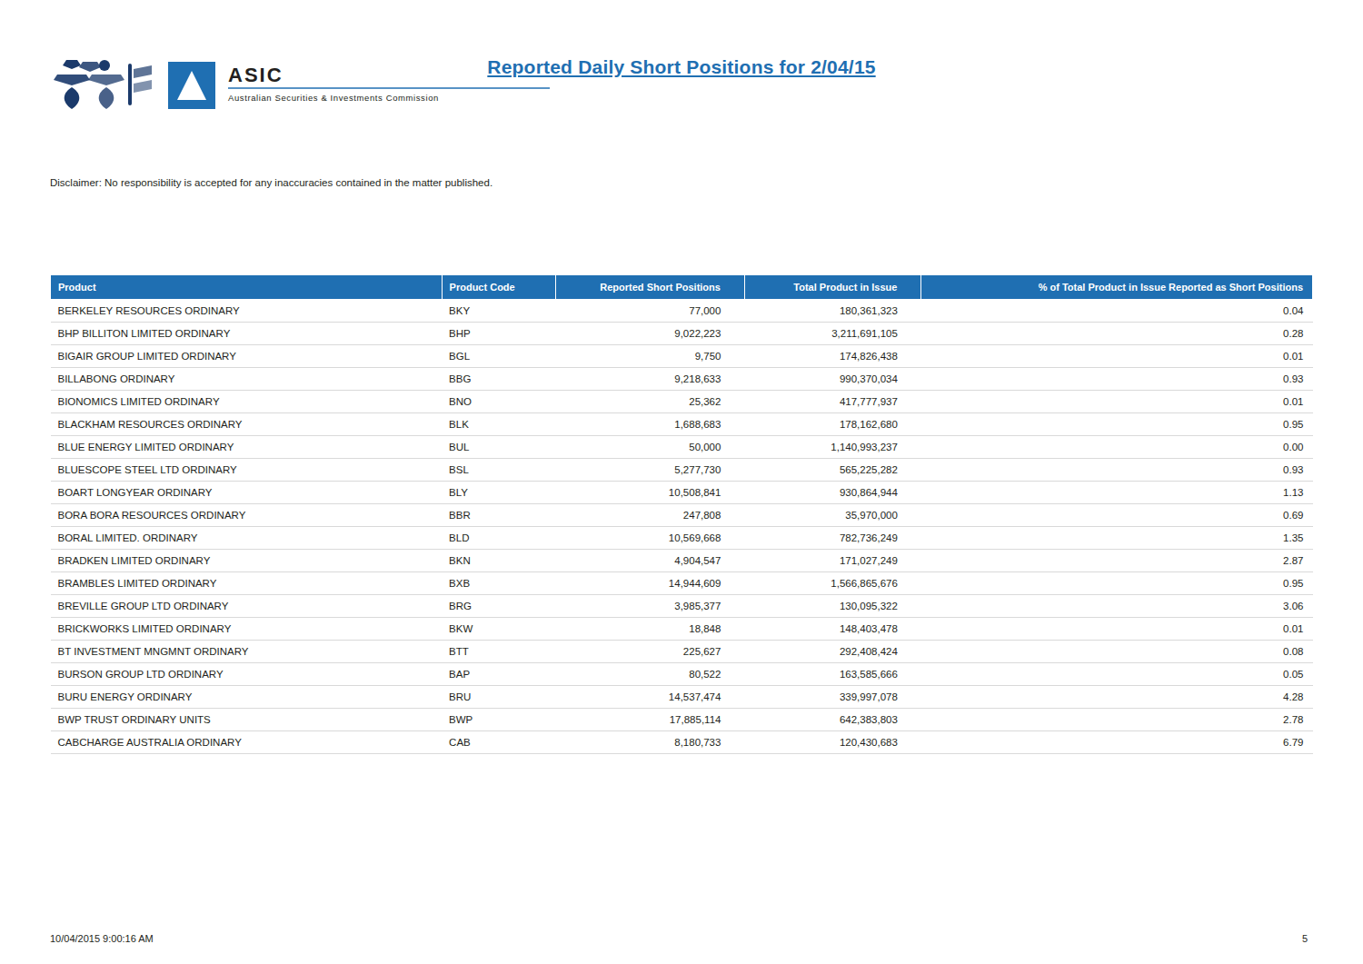ASIC Australian Securities & Investments Commission
Reported Daily Short Positions for 2/04/15
Disclaimer: No responsibility is accepted for any inaccuracies contained in the matter published.
| Product | Product Code | Reported Short Positions | Total Product in Issue | % of Total Product in Issue Reported as Short Positions |
| --- | --- | --- | --- | --- |
| BERKELEY RESOURCES ORDINARY | BKY | 77,000 | 180,361,323 | 0.04 |
| BHP BILLITON LIMITED ORDINARY | BHP | 9,022,223 | 3,211,691,105 | 0.28 |
| BIGAIR GROUP LIMITED ORDINARY | BGL | 9,750 | 174,826,438 | 0.01 |
| BILLABONG ORDINARY | BBG | 9,218,633 | 990,370,034 | 0.93 |
| BIONOMICS LIMITED ORDINARY | BNO | 25,362 | 417,777,937 | 0.01 |
| BLACKHAM RESOURCES ORDINARY | BLK | 1,688,683 | 178,162,680 | 0.95 |
| BLUE ENERGY LIMITED ORDINARY | BUL | 50,000 | 1,140,993,237 | 0.00 |
| BLUESCOPE STEEL LTD ORDINARY | BSL | 5,277,730 | 565,225,282 | 0.93 |
| BOART LONGYEAR ORDINARY | BLY | 10,508,841 | 930,864,944 | 1.13 |
| BORA BORA RESOURCES ORDINARY | BBR | 247,808 | 35,970,000 | 0.69 |
| BORAL LIMITED. ORDINARY | BLD | 10,569,668 | 782,736,249 | 1.35 |
| BRADKEN LIMITED ORDINARY | BKN | 4,904,547 | 171,027,249 | 2.87 |
| BRAMBLES LIMITED ORDINARY | BXB | 14,944,609 | 1,566,865,676 | 0.95 |
| BREVILLE GROUP LTD ORDINARY | BRG | 3,985,377 | 130,095,322 | 3.06 |
| BRICKWORKS LIMITED ORDINARY | BKW | 18,848 | 148,403,478 | 0.01 |
| BT INVESTMENT MNGMNT ORDINARY | BTT | 225,627 | 292,408,424 | 0.08 |
| BURSON GROUP LTD ORDINARY | BAP | 80,522 | 163,585,666 | 0.05 |
| BURU ENERGY ORDINARY | BRU | 14,537,474 | 339,997,078 | 4.28 |
| BWP TRUST ORDINARY UNITS | BWP | 17,885,114 | 642,383,803 | 2.78 |
| CABCHARGE AUSTRALIA ORDINARY | CAB | 8,180,733 | 120,430,683 | 6.79 |
10/04/2015 9:00:16 AM 5